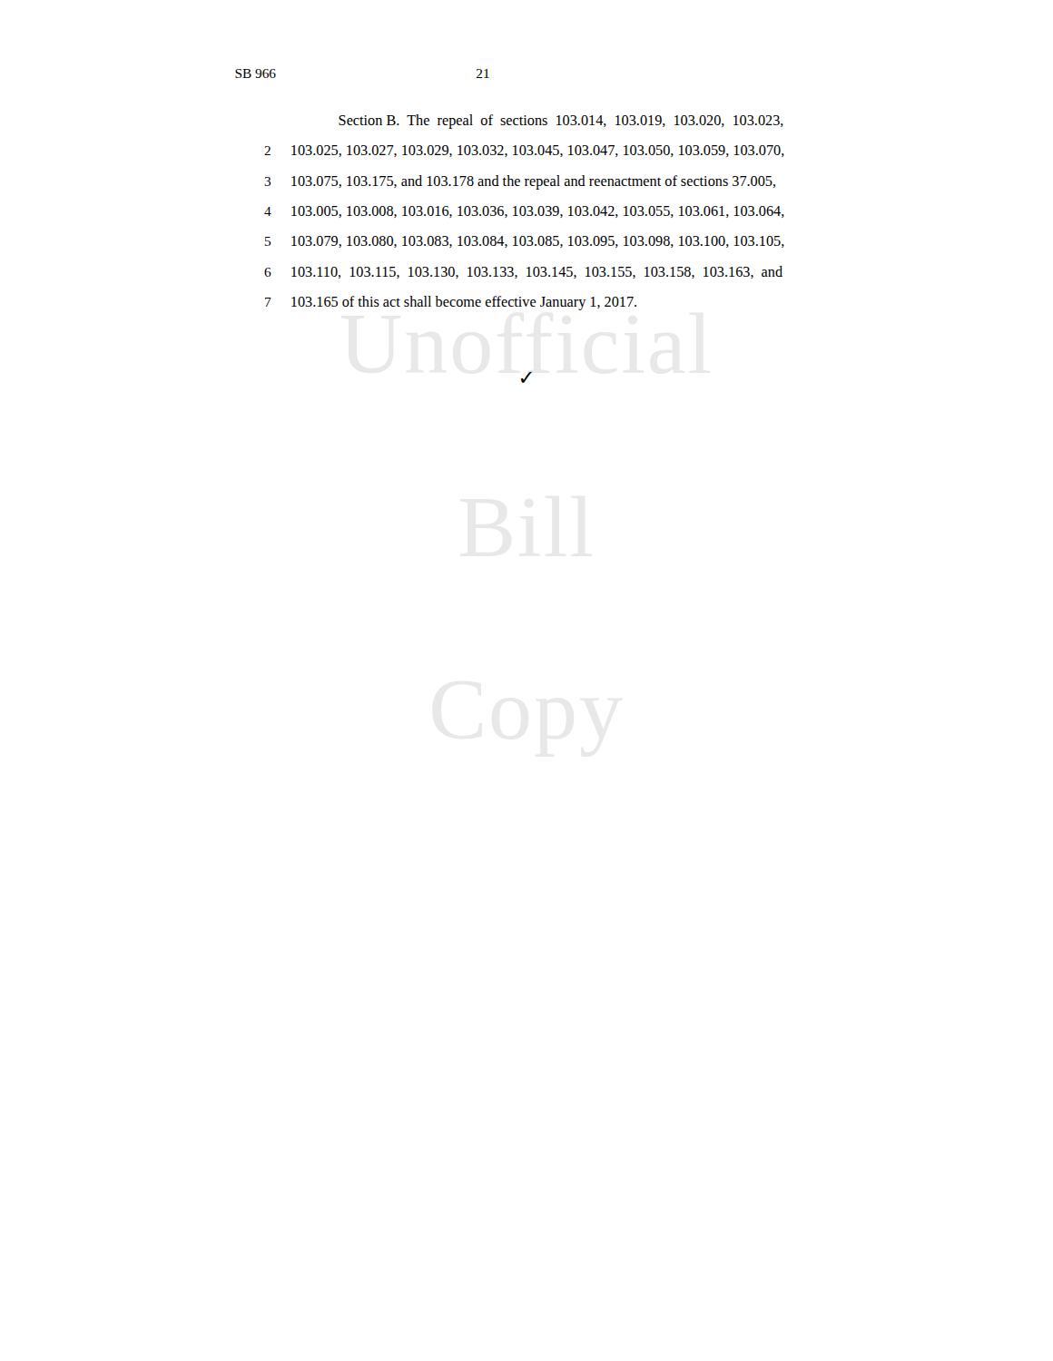Unofficial
Bill
Copy
SB 966 21
1 Section B. The repeal of sections 103.014, 103.019, 103.020, 103.023,
2 103.025, 103.027, 103.029, 103.032, 103.045, 103.047, 103.050, 103.059, 103.070,
3 103.075, 103.175, and 103.178 and the repeal and reenactment of sections 37.005,
4 103.005, 103.008, 103.016, 103.036, 103.039, 103.042, 103.055, 103.061, 103.064,
5 103.079, 103.080, 103.083, 103.084, 103.085, 103.095, 103.098, 103.100, 103.105,
6 103.110, 103.115, 103.130, 103.133, 103.145, 103.155, 103.158, 103.163, and
7 103.165 of this act shall become effective January 1, 2017.
✓